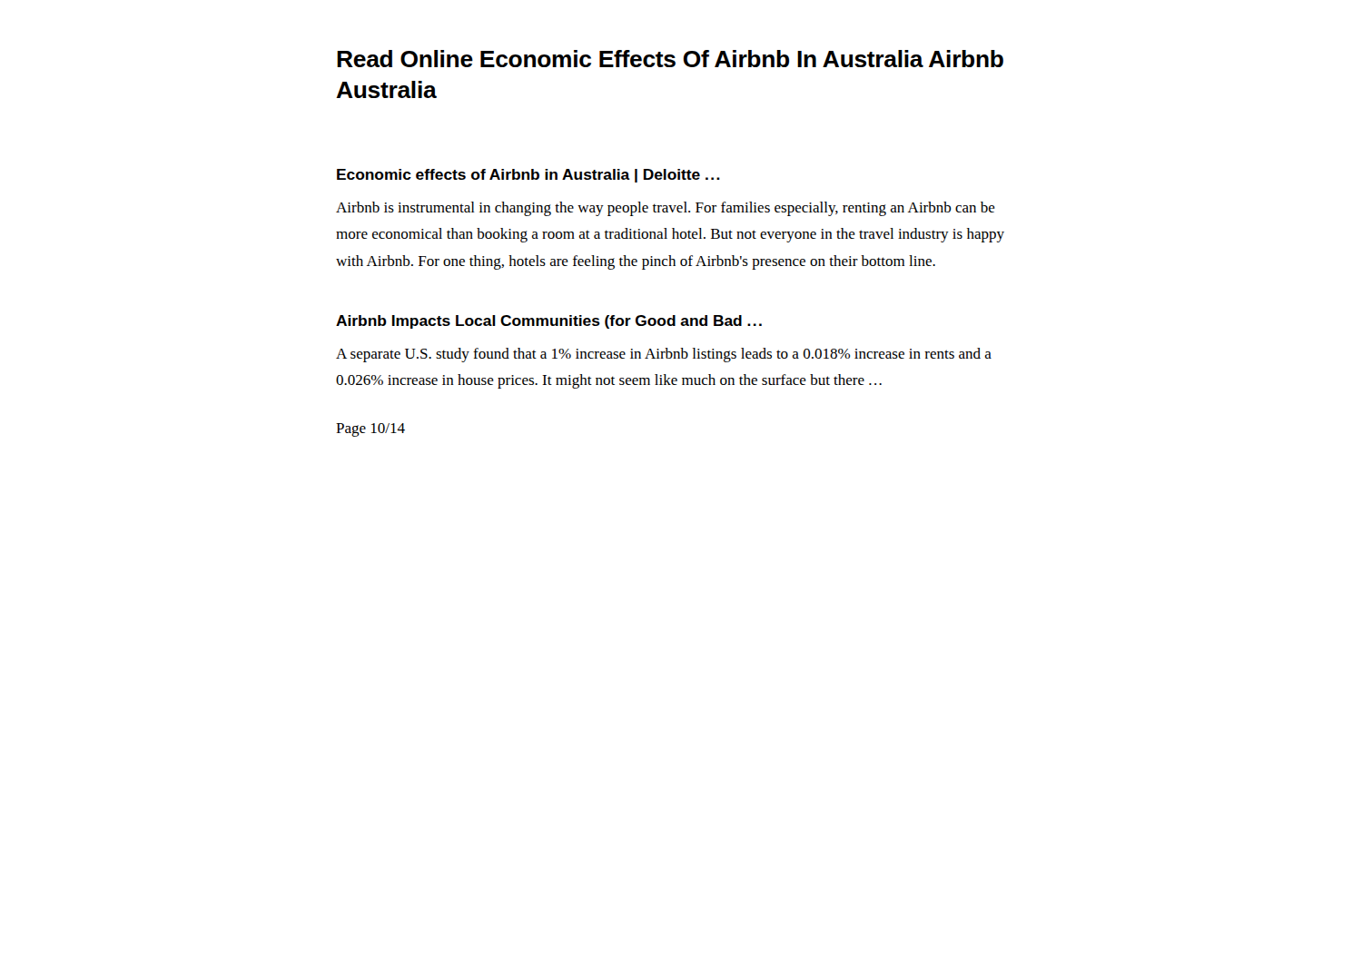Read Online Economic Effects Of Airbnb In Australia Airbnb Australia
Economic effects of Airbnb in Australia | Deloitte ...
Airbnb is instrumental in changing the way people travel. For families especially, renting an Airbnb can be more economical than booking a room at a traditional hotel. But not everyone in the travel industry is happy with Airbnb. For one thing, hotels are feeling the pinch of Airbnb's presence on their bottom line.
Airbnb Impacts Local Communities (for Good and Bad ...
A separate U.S. study found that a 1% increase in Airbnb listings leads to a 0.018% increase in rents and a 0.026% increase in house prices. It might not seem like much on the surface but there ...
Page 10/14